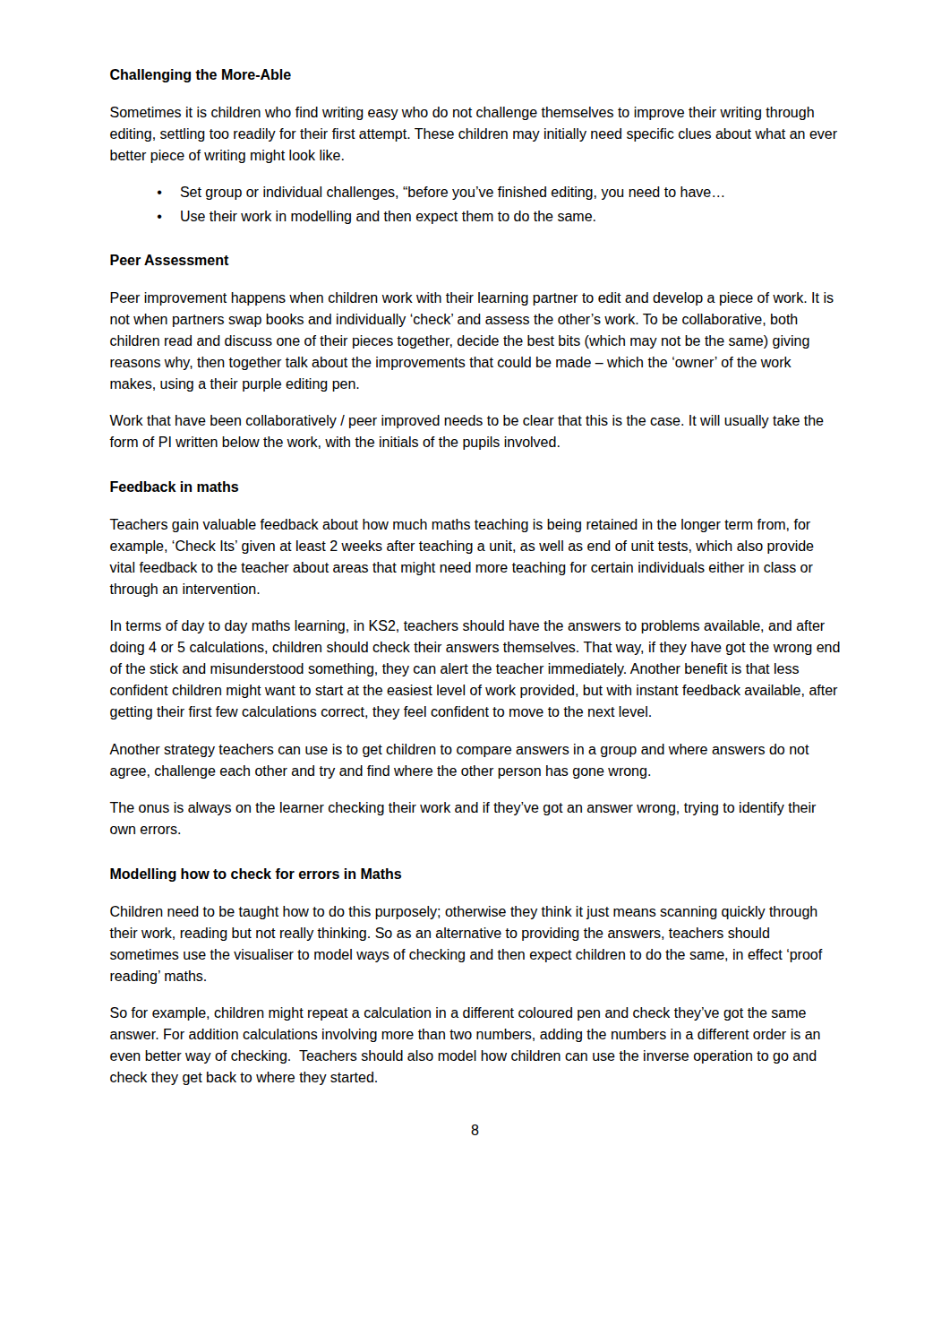Challenging the More-Able
Sometimes it is children who find writing easy who do not challenge themselves to improve their writing through editing, settling too readily for their first attempt. These children may initially need specific clues about what an ever better piece of writing might look like.
Set group or individual challenges, “before you’ve finished editing, you need to have…
Use their work in modelling and then expect them to do the same.
Peer Assessment
Peer improvement happens when children work with their learning partner to edit and develop a piece of work. It is not when partners swap books and individually ‘check’ and assess the other’s work. To be collaborative, both children read and discuss one of their pieces together, decide the best bits (which may not be the same) giving reasons why, then together talk about the improvements that could be made – which the ‘owner’ of the work makes, using a their purple editing pen.
Work that have been collaboratively / peer improved needs to be clear that this is the case. It will usually take the form of PI written below the work, with the initials of the pupils involved.
Feedback in maths
Teachers gain valuable feedback about how much maths teaching is being retained in the longer term from, for example, ‘Check Its’ given at least 2 weeks after teaching a unit, as well as end of unit tests, which also provide vital feedback to the teacher about areas that might need more teaching for certain individuals either in class or through an intervention.
In terms of day to day maths learning, in KS2, teachers should have the answers to problems available, and after doing 4 or 5 calculations, children should check their answers themselves. That way, if they have got the wrong end of the stick and misunderstood something, they can alert the teacher immediately. Another benefit is that less confident children might want to start at the easiest level of work provided, but with instant feedback available, after getting their first few calculations correct, they feel confident to move to the next level.
Another strategy teachers can use is to get children to compare answers in a group and where answers do not agree, challenge each other and try and find where the other person has gone wrong.
The onus is always on the learner checking their work and if they’ve got an answer wrong, trying to identify their own errors.
Modelling how to check for errors in Maths
Children need to be taught how to do this purposely; otherwise they think it just means scanning quickly through their work, reading but not really thinking. So as an alternative to providing the answers, teachers should sometimes use the visualiser to model ways of checking and then expect children to do the same, in effect ‘proof reading’ maths.
So for example, children might repeat a calculation in a different coloured pen and check they’ve got the same answer. For addition calculations involving more than two numbers, adding the numbers in a different order is an even better way of checking. Teachers should also model how children can use the inverse operation to go and check they get back to where they started.
8